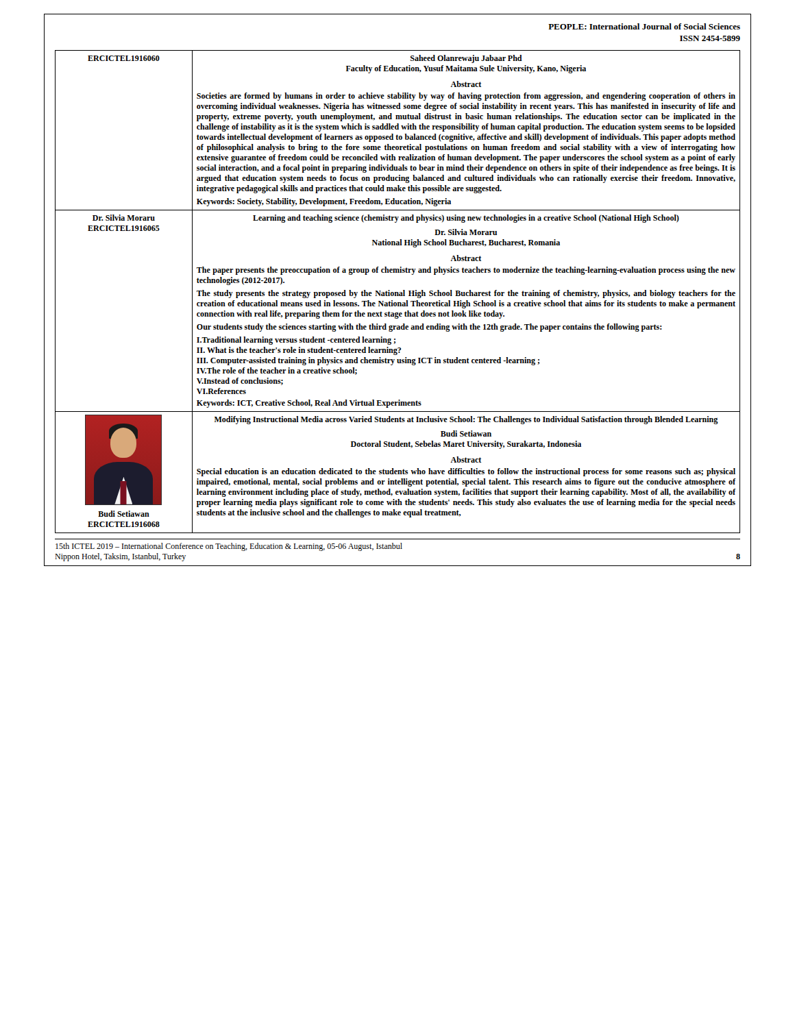PEOPLE: International Journal of Social Sciences
ISSN 2454-5899
| ERCICTEL1916060 | Saheed Olanrewaju Jabaar Phd Faculty of Education, Yusuf Maitama Sule University, Kano, Nigeria Abstract Societies are formed by humans in order to achieve stability by way of having protection from aggression, and engendering cooperation of others in overcoming individual weaknesses. Nigeria has witnessed some degree of social instability in recent years. This has manifested in insecurity of life and property, extreme poverty, youth unemployment, and mutual distrust in basic human relationships. The education sector can be implicated in the challenge of instability as it is the system which is saddled with the responsibility of human capital production. The education system seems to be lopsided towards intellectual development of learners as opposed to balanced (cognitive, affective and skill) development of individuals. This paper adopts method of philosophical analysis to bring to the fore some theoretical postulations on human freedom and social stability with a view of interrogating how extensive guarantee of freedom could be reconciled with realization of human development. The paper underscores the school system as a point of early social interaction, and a focal point in preparing individuals to bear in mind their dependence on others in spite of their independence as free beings. It is argued that education system needs to focus on producing balanced and cultured individuals who can rationally exercise their freedom. Innovative, integrative pedagogical skills and practices that could make this possible are suggested. Keywords: Society, Stability, Development, Freedom, Education, Nigeria |
| Dr. Silvia Moraru ERCICTEL1916065 | Learning and teaching science (chemistry and physics) using new technologies in a creative School (National High School) Dr. Silvia Moraru National High School Bucharest, Bucharest, Romania Abstract The paper presents the preoccupation of a group of chemistry and physics teachers to modernize the teaching-learning-evaluation process using the new technologies (2012-2017). The study presents the strategy proposed by the National High School Bucharest for the training of chemistry, physics, and biology teachers for the creation of educational means used in lessons. The National Theoretical High School is a creative school that aims for its students to make a permanent connection with real life, preparing them for the next stage that does not look like today. Our students study the sciences starting with the third grade and ending with the 12th grade. The paper contains the following parts: I.Traditional learning versus student -centered learning ; II. What is the teacher's role in student-centered learning? III. Computer-assisted training in physics and chemistry using ICT in student centered -learning ; IV.The role of the teacher in a creative school; V.Instead of conclusions; VI.References Keywords: ICT, Creative School, Real And Virtual Experiments |
| Budi Setiawan ERCICTEL1916068 | Modifying Instructional Media across Varied Students at Inclusive School: The Challenges to Individual Satisfaction through Blended Learning Budi Setiawan Doctoral Student, Sebelas Maret University, Surakarta, Indonesia Abstract Special education is an education dedicated to the students who have difficulties to follow the instructional process for some reasons such as; physical impaired, emotional, mental, social problems and or intelligent potential, special talent. This research aims to figure out the conducive atmosphere of learning environment including place of study, method, evaluation system, facilities that support their learning capability. Most of all, the availability of proper learning media plays significant role to come with the students' needs. This study also evaluates the use of learning media for the special needs students at the inclusive school and the challenges to make equal treatment, |
15th ICTEL 2019 – International Conference on Teaching, Education & Learning, 05-06 August, Istanbul
Nippon Hotel, Taksim, Istanbul, Turkey 8